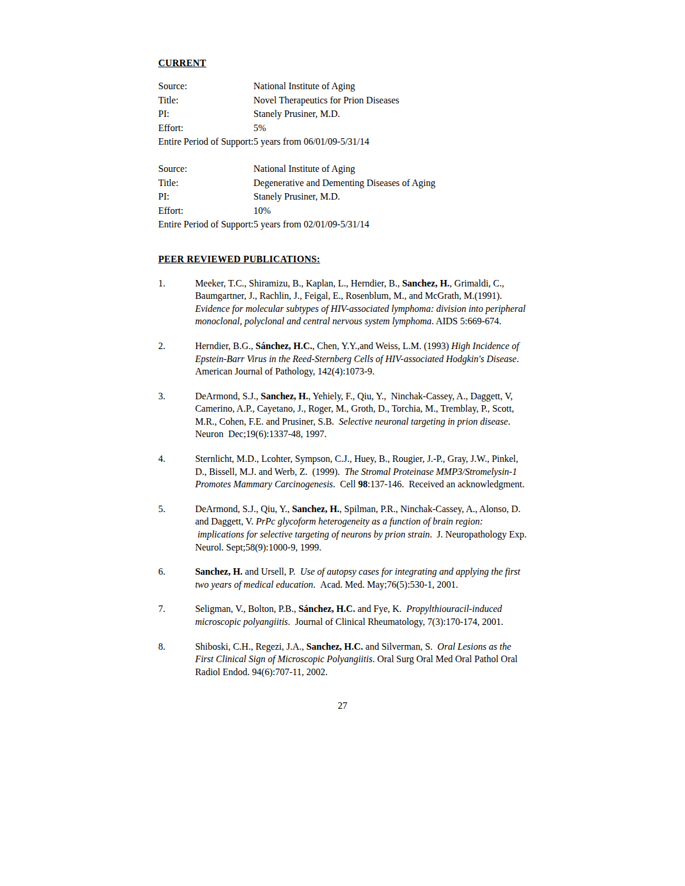CURRENT
| Source: | National Institute of Aging |
| Title: | Novel Therapeutics for Prion Diseases |
| PI: | Stanely Prusiner, M.D. |
| Effort: | 5% |
| Entire Period of Support: | 5 years from 06/01/09-5/31/14 |
| Source: | National Institute of Aging |
| Title: | Degenerative and Dementing Diseases of Aging |
| PI: | Stanely Prusiner, M.D. |
| Effort: | 10% |
| Entire Period of Support: | 5 years from 02/01/09-5/31/14 |
PEER REVIEWED PUBLICATIONS:
Meeker, T.C., Shiramizu, B., Kaplan, L., Herndier, B., Sanchez, H., Grimaldi, C., Baumgartner, J., Rachlin, J., Feigal, E., Rosenblum, M., and McGrath, M.(1991). Evidence for molecular subtypes of HIV-associated lymphoma: division into peripheral monoclonal, polyclonal and central nervous system lymphoma. AIDS 5:669-674.
Herndier, B.G., Sánchez, H.C., Chen, Y.Y.,and Weiss, L.M. (1993) High Incidence of Epstein-Barr Virus in the Reed-Sternberg Cells of HIV-associated Hodgkin's Disease. American Journal of Pathology, 142(4):1073-9.
DeArmond, S.J., Sanchez, H., Yehiely, F., Qiu, Y., Ninchak-Cassey, A., Daggett, V, Camerino, A.P., Cayetano, J., Roger, M., Groth, D., Torchia, M., Tremblay, P., Scott, M.R., Cohen, F.E. and Prusiner, S.B. Selective neuronal targeting in prion disease. Neuron Dec;19(6):1337-48, 1997.
Sternlicht, M.D., Lcohter, Sympson, C.J., Huey, B., Rougier, J.-P., Gray, J.W., Pinkel, D., Bissell, M.J. and Werb, Z. (1999). The Stromal Proteinase MMP3/Stromelysin-1 Promotes Mammary Carcinogenesis. Cell 98:137-146. Received an acknowledgment.
DeArmond, S.J., Qiu, Y., Sanchez, H., Spilman, P.R., Ninchak-Cassey, A., Alonso, D. and Daggett, V. PrPc glycoform heterogeneity as a function of brain region: implications for selective targeting of neurons by prion strain. J. Neuropathology Exp. Neurol. Sept;58(9):1000-9, 1999.
Sanchez, H. and Ursell, P. Use of autopsy cases for integrating and applying the first two years of medical education. Acad. Med. May;76(5):530-1, 2001.
Seligman, V., Bolton, P.B., Sánchez, H.C. and Fye, K. Propylthiouracil-induced microscopic polyangiitis. Journal of Clinical Rheumatology, 7(3):170-174, 2001.
Shiboski, C.H., Regezi, J.A., Sanchez, H.C. and Silverman, S. Oral Lesions as the First Clinical Sign of Microscopic Polyangiitis. Oral Surg Oral Med Oral Pathol Oral Radiol Endod. 94(6):707-11, 2002.
27